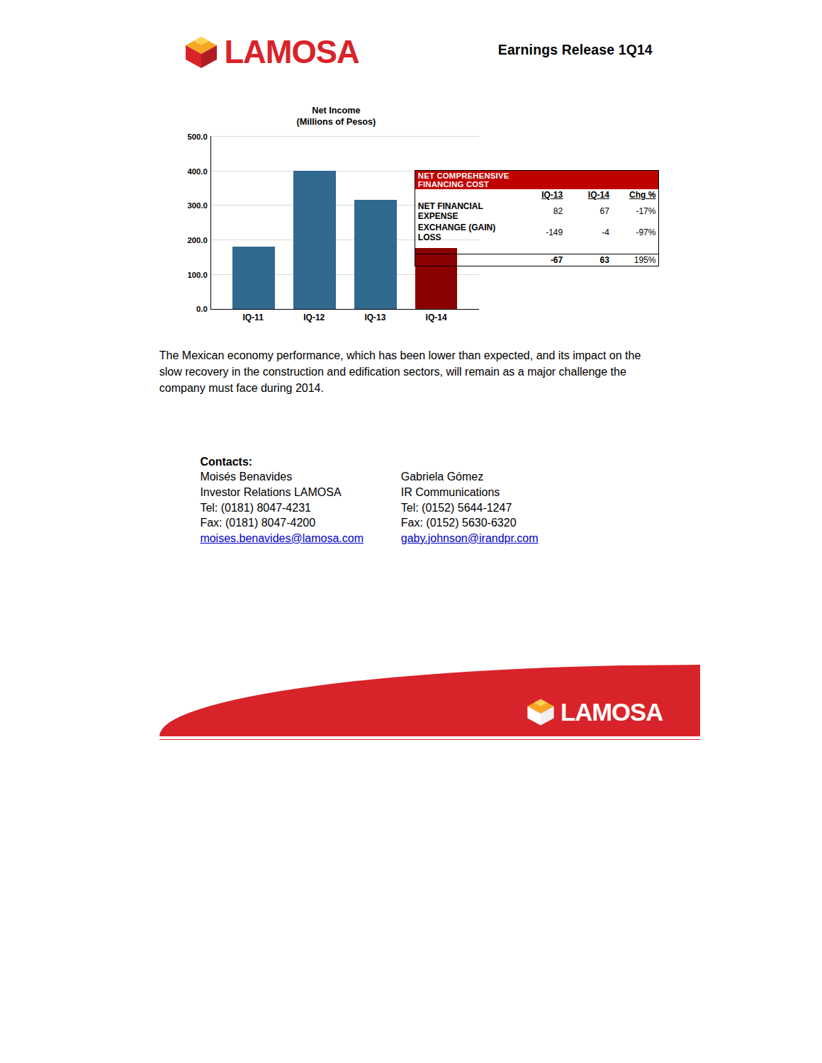LAMOSA
Earnings Release 1Q14
Net Income
(Millions of Pesos)
500.0
400.0
300.0
200.0
100.0
0.0
IQ-11 IQ-12 IQ-13 IQ-14
| NET COMPREHENSIVE FINANCING COST | | | |
| | IQ-13 | IQ-14 | Chg % |
| NET FINANCIAL EXPENSE | 82 | 67 | -17% |
| EXCHANGE (GAIN) LOSS | -149 | -4 | -97% |
| | -67 | 63 | 195% |
The Mexican economy performance, which has been lower than expected, and its impact on the slow recovery in the construction and edification sectors, will remain as a major challenge the company must face during 2014.
Contacts:
| Moisés Benavides | Gabriela Gómez |
| Investor Relations LAMOSA | IR Communications |
| Tel: (0181) 8047-4231 | Tel: (0152) 5644-1247 |
| Fax: (0181) 8047-4200 | Fax: (0152) 5630-6320 |
| moises.benavides@lamosa.com | gaby.johnson@irandpr.com |
LAMOSA